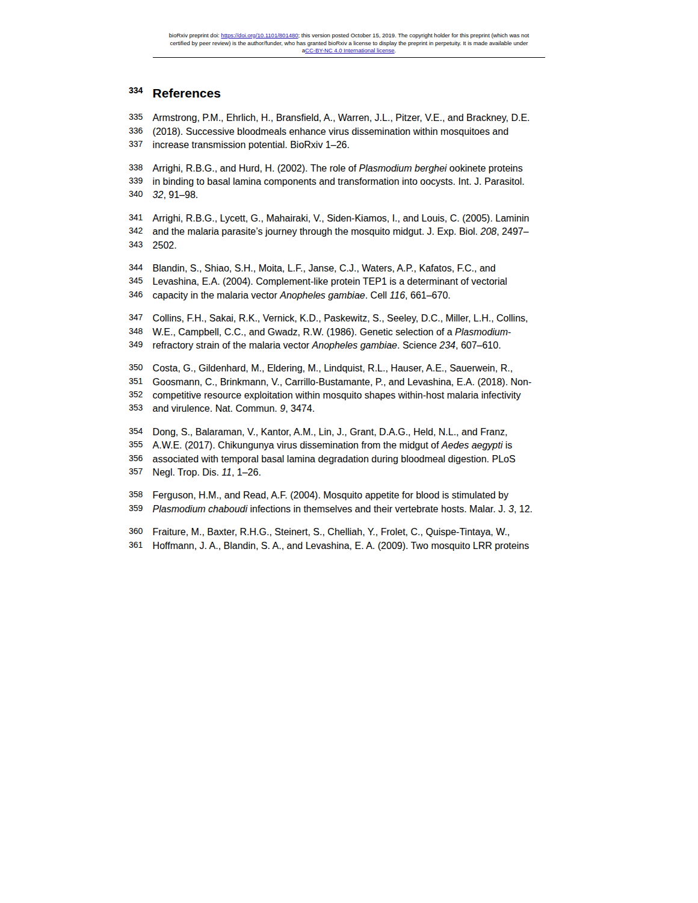bioRxiv preprint doi: https://doi.org/10.1101/801480; this version posted October 15, 2019. The copyright holder for this preprint (which was not certified by peer review) is the author/funder, who has granted bioRxiv a license to display the preprint in perpetuity. It is made available under aCC-BY-NC 4.0 International license.
334 References
Armstrong, P.M., Ehrlich, H., Bransfield, A., Warren, J.L., Pitzer, V.E., and Brackney, D.E. (2018). Successive bloodmeals enhance virus dissemination within mosquitoes and increase transmission potential. BioRxiv 1–26.
Arrighi, R.B.G., and Hurd, H. (2002). The role of Plasmodium berghei ookinete proteins in binding to basal lamina components and transformation into oocysts. Int. J. Parasitol. 32, 91–98.
Arrighi, R.B.G., Lycett, G., Mahairaki, V., Siden-Kiamos, I., and Louis, C. (2005). Laminin and the malaria parasite’s journey through the mosquito midgut. J. Exp. Biol. 208, 2497– 2502.
Blandin, S., Shiao, S.H., Moita, L.F., Janse, C.J., Waters, A.P., Kafatos, F.C., and Levashina, E.A. (2004). Complement-like protein TEP1 is a determinant of vectorial capacity in the malaria vector Anopheles gambiae. Cell 116, 661–670.
Collins, F.H., Sakai, R.K., Vernick, K.D., Paskewitz, S., Seeley, D.C., Miller, L.H., Collins, W.E., Campbell, C.C., and Gwadz, R.W. (1986). Genetic selection of a Plasmodium- refractory strain of the malaria vector Anopheles gambiae. Science 234, 607–610.
Costa, G., Gildenhard, M., Eldering, M., Lindquist, R.L., Hauser, A.E., Sauerwein, R., Goosmann, C., Brinkmann, V., Carrillo-Bustamante, P., and Levashina, E.A. (2018). Non- competitive resource exploitation within mosquito shapes within-host malaria infectivity and virulence. Nat. Commun. 9, 3474.
Dong, S., Balaraman, V., Kantor, A.M., Lin, J., Grant, D.A.G., Held, N.L., and Franz, A.W.E. (2017). Chikungunya virus dissemination from the midgut of Aedes aegypti is associated with temporal basal lamina degradation during bloodmeal digestion. PLoS Negl. Trop. Dis. 11, 1–26.
Ferguson, H.M., and Read, A.F. (2004). Mosquito appetite for blood is stimulated by Plasmodium chaboudi infections in themselves and their vertebrate hosts. Malar. J. 3, 12.
Fraiture, M., Baxter, R.H.G., Steinert, S., Chelliah, Y., Frolet, C., Quispe-Tintaya, W., Hoffmann, J. A., Blandin, S. A., and Levashina, E. A. (2009). Two mosquito LRR proteins